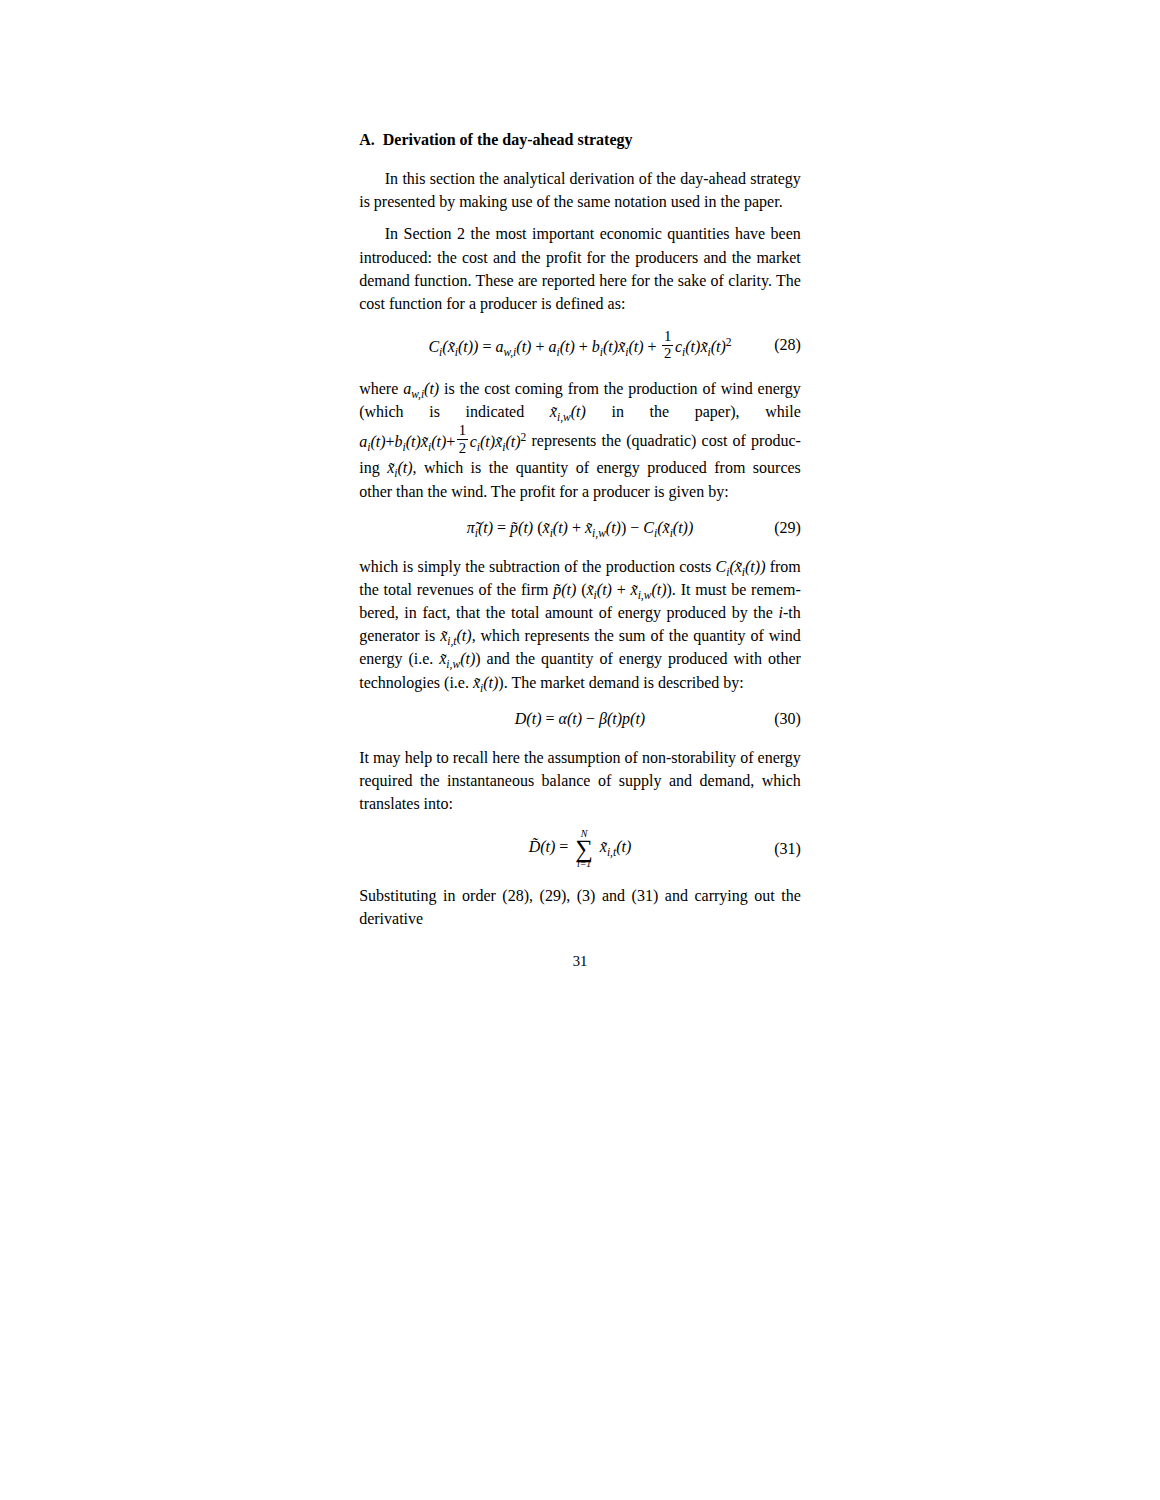A. Derivation of the day-ahead strategy
In this section the analytical derivation of the day-ahead strategy is presented by making use of the same notation used in the paper.
In Section 2 the most important economic quantities have been introduced: the cost and the profit for the producers and the market demand function. These are reported here for the sake of clarity. The cost function for a producer is defined as:
Ci(x̃i(t)) = aw,i(t) + ai(t) + bi(t)x̃i(t) + 12ci(t)x̃i(t)2
(28)
where aw,i(t) is the cost coming from the production of wind energy (which is indicated x̃i,w(t) in the paper), while ai(t)+bi(t)x̃i(t)+12ci(t)x̃i(t)2 represents the (quadratic) cost of producing x̃i(t), which is the quantity of energy produced from sources other than the wind. The profit for a producer is given by:
π̃i(t) = p̃(t) (x̃i(t) + x̃i,w(t)) − Ci(x̃i(t))
(29)
which is simply the subtraction of the production costs Ci(x̃i(t)) from the total revenues of the firm p̃(t) (x̃i(t) + x̃i,w(t)). It must be remembered, in fact, that the total amount of energy produced by the i-th generator is x̃i,t(t), which represents the sum of the quantity of wind energy (i.e. x̃i,w(t)) and the quantity of energy produced with other technologies (i.e. x̃i(t)). The market demand is described by:
D(t) = α(t) − β(t)p(t)
(30)
It may help to recall here the assumption of non-storability of energy required the instantaneous balance of supply and demand, which translates into:
D̃(t) = N∑i=1 x̃i,t(t)
(31)
Substituting in order (28), (29), (3) and (31) and carrying out the derivative
31